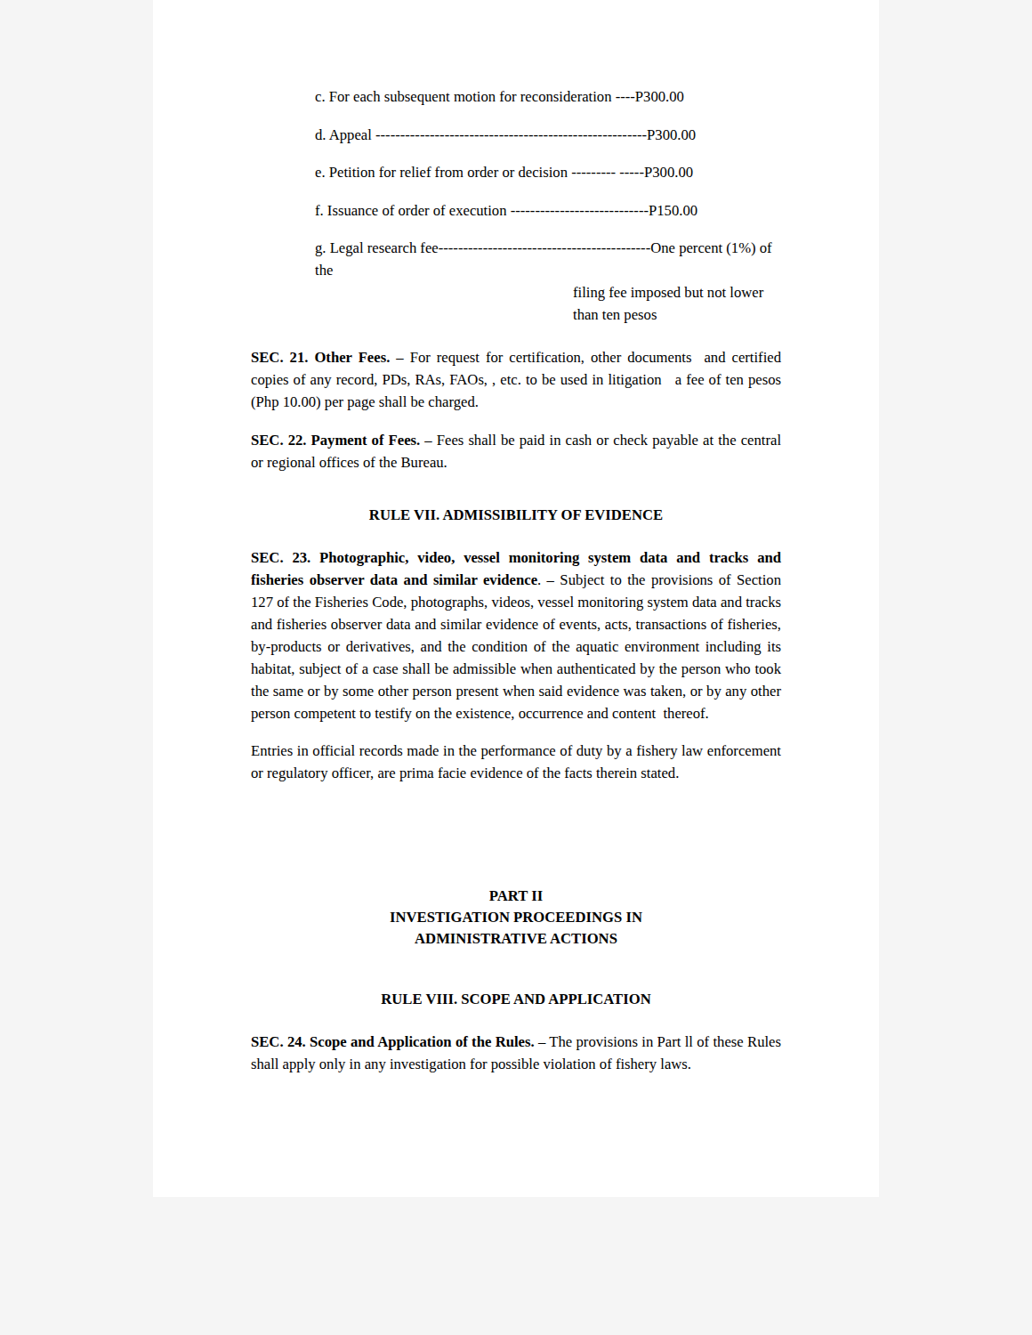c. For each subsequent motion for reconsideration ----P300.00
d. Appeal -------------------------------------------------------P300.00
e. Petition for relief from order or decision --------- -----P300.00
f. Issuance of order of execution ----------------------------P150.00
g. Legal research fee-------------------------------------------One percent (1%) of the filing fee imposed but not lower than ten pesos
SEC. 21. Other Fees. – For request for certification, other documents and certified copies of any record, PDs, RAs, FAOs, , etc. to be used in litigation a fee of ten pesos (Php 10.00) per page shall be charged.
SEC. 22. Payment of Fees. – Fees shall be paid in cash or check payable at the central or regional offices of the Bureau.
RULE VII. ADMISSIBILITY OF EVIDENCE
SEC. 23. Photographic, video, vessel monitoring system data and tracks and fisheries observer data and similar evidence. – Subject to the provisions of Section 127 of the Fisheries Code, photographs, videos, vessel monitoring system data and tracks and fisheries observer data and similar evidence of events, acts, transactions of fisheries, by-products or derivatives, and the condition of the aquatic environment including its habitat, subject of a case shall be admissible when authenticated by the person who took the same or by some other person present when said evidence was taken, or by any other person competent to testify on the existence, occurrence and content thereof.
Entries in official records made in the performance of duty by a fishery law enforcement or regulatory officer, are prima facie evidence of the facts therein stated.
PART II
INVESTIGATION PROCEEDINGS IN
ADMINISTRATIVE ACTIONS
RULE VIII. SCOPE AND APPLICATION
SEC. 24. Scope and Application of the Rules. – The provisions in Part ll of these Rules shall apply only in any investigation for possible violation of fishery laws.